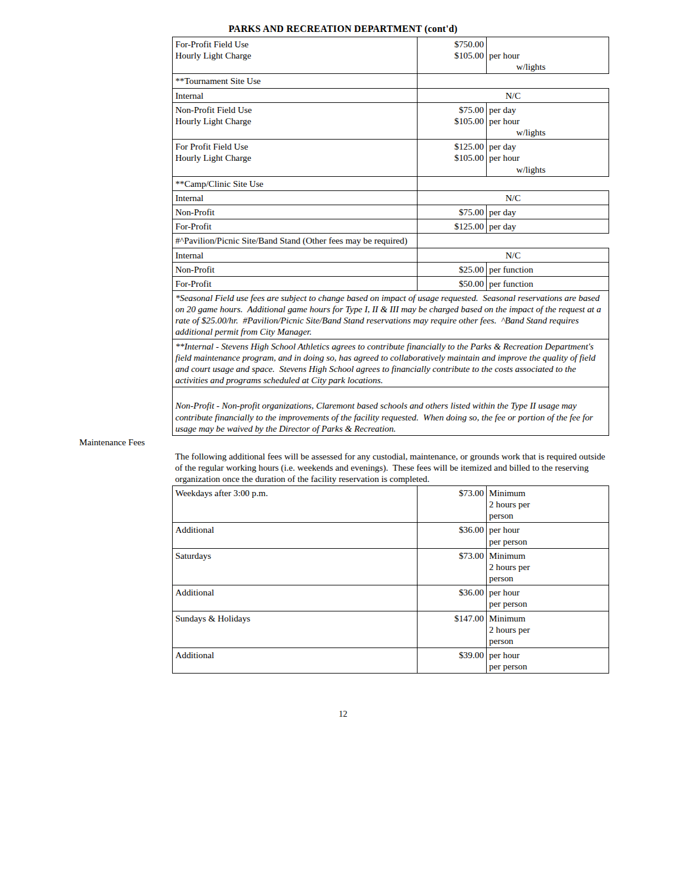PARKS AND RECREATION DEPARTMENT (cont'd)
| | For-Profit Field Use Hourly Light Charge | $750.00 $105.00 | per hour w/lights |
| | **Tournament Site Use | | |
| | Internal | N/C |
| | Non-Profit Field Use Hourly Light Charge | $75.00 $105.00 | per day per hour w/lights |
| | For Profit Field Use Hourly Light Charge | $125.00 $105.00 | per day per hour w/lights |
| | **Camp/Clinic Site Use | | |
| | Internal | N/C |
| | Non-Profit | $75.00 | per day |
| | For-Profit | $125.00 | per day |
| | #^Pavilion/Picnic Site/Band Stand (Other fees may be required) | | |
| | Internal | N/C |
| | Non-Profit | $25.00 | per function |
| | For-Profit | $50.00 | per function |
| | *Seasonal Field use fees are subject to change based on impact of usage requested. Seasonal reservations are based on 20 game hours. Additional game hours for Type I, II & III may be charged based on the impact of the request at a rate of $25.00/hr. #Pavilion/Picnic Site/Band Stand reservations may require other fees. ^Band Stand requires additional permit from City Manager. |
| | **Internal - Stevens High School Athletics agrees to contribute financially to the Parks & Recreation Department's field maintenance program, and in doing so, has agreed to collaboratively maintain and improve the quality of field and court usage and space. Stevens High School agrees to financially contribute to the costs associated to the activities and programs scheduled at City park locations. |
| | Non-Profit - Non-profit organizations, Claremont based schools and others listed within the Type II usage may contribute financially to the improvements of the facility requested. When doing so, the fee or portion of the fee for usage may be waived by the Director of Parks & Recreation. |
| Maintenance Fees | | | |
| | The following additional fees will be assessed for any custodial, maintenance, or grounds work that is required outside of the regular working hours (i.e. weekends and evenings). These fees will be itemized and billed to the reserving organization once the duration of the facility reservation is completed. |
| | Weekdays after 3:00 p.m. | $73.00 | Minimum 2 hours per person |
| | Additional | $36.00 | per hour per person |
| | Saturdays | $73.00 | Minimum 2 hours per person |
| | Additional | $36.00 | per hour per person |
| | Sundays & Holidays | $147.00 | Minimum 2 hours per person |
| | Additional | $39.00 | per hour per person |
12